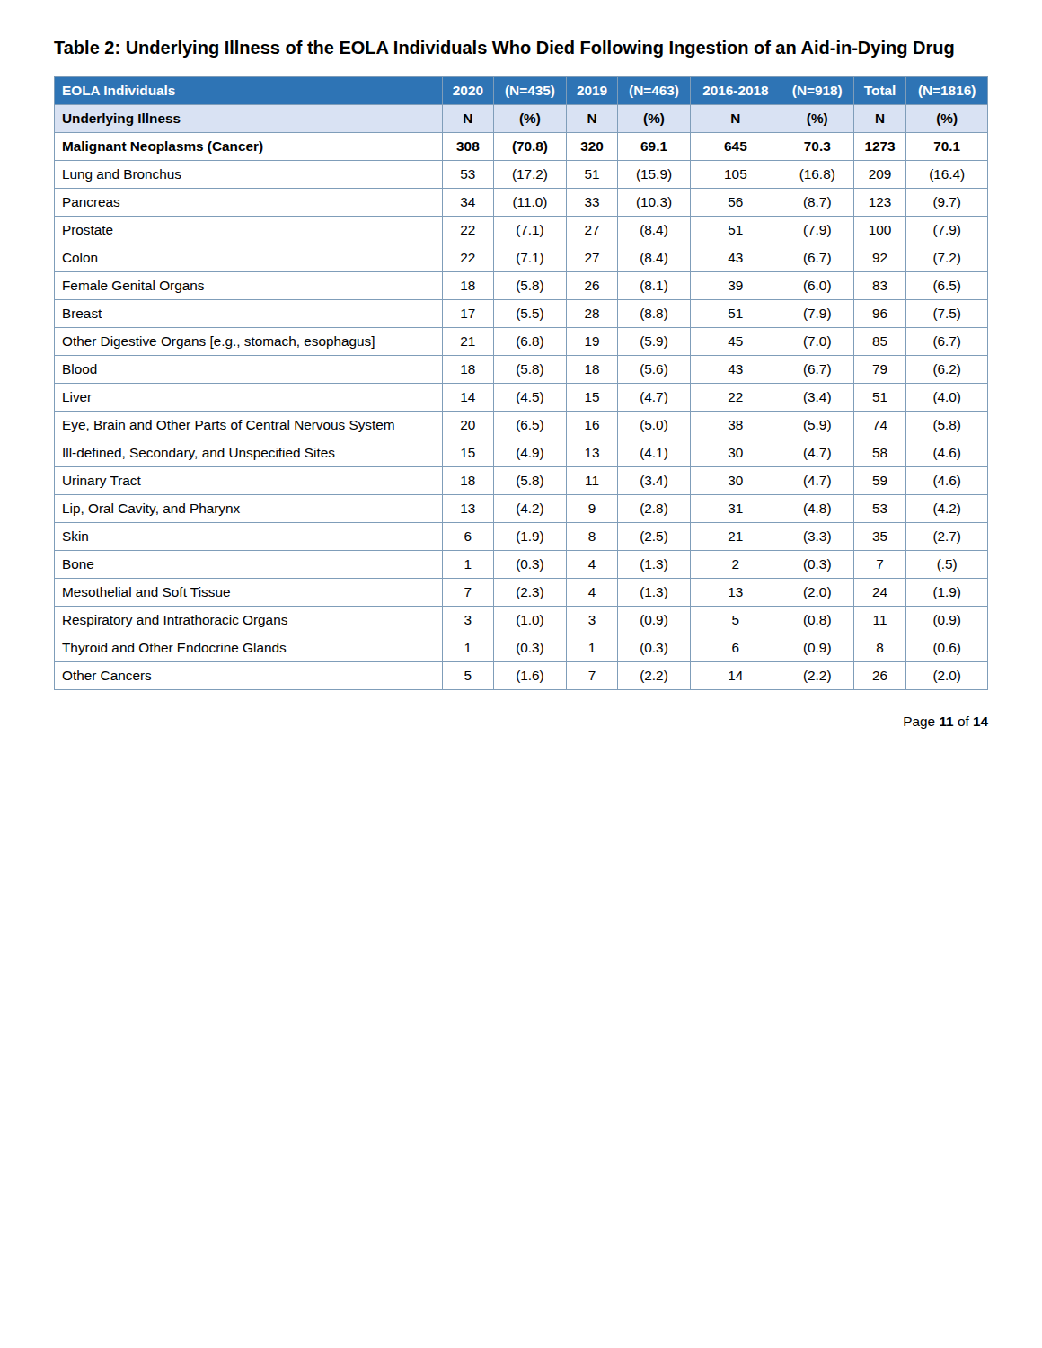Table 2: Underlying Illness of the EOLA Individuals Who Died Following Ingestion of an Aid-in-Dying Drug
| EOLA Individuals | 2020 | (N=435) | 2019 | (N=463) | 2016-2018 | (N=918) | Total | (N=1816) |
| --- | --- | --- | --- | --- | --- | --- | --- | --- |
| Underlying Illness | N | (%) | N | (%) | N | (%) | N | (%) |
| Malignant Neoplasms (Cancer) | 308 | (70.8) | 320 | 69.1 | 645 | 70.3 | 1273 | 70.1 |
| Lung and Bronchus | 53 | (17.2) | 51 | (15.9) | 105 | (16.8) | 209 | (16.4) |
| Pancreas | 34 | (11.0) | 33 | (10.3) | 56 | (8.7) | 123 | (9.7) |
| Prostate | 22 | (7.1) | 27 | (8.4) | 51 | (7.9) | 100 | (7.9) |
| Colon | 22 | (7.1) | 27 | (8.4) | 43 | (6.7) | 92 | (7.2) |
| Female Genital Organs | 18 | (5.8) | 26 | (8.1) | 39 | (6.0) | 83 | (6.5) |
| Breast | 17 | (5.5) | 28 | (8.8) | 51 | (7.9) | 96 | (7.5) |
| Other Digestive Organs [e.g., stomach, esophagus] | 21 | (6.8) | 19 | (5.9) | 45 | (7.0) | 85 | (6.7) |
| Blood | 18 | (5.8) | 18 | (5.6) | 43 | (6.7) | 79 | (6.2) |
| Liver | 14 | (4.5) | 15 | (4.7) | 22 | (3.4) | 51 | (4.0) |
| Eye, Brain and Other Parts of Central Nervous System | 20 | (6.5) | 16 | (5.0) | 38 | (5.9) | 74 | (5.8) |
| Ill-defined, Secondary, and Unspecified Sites | 15 | (4.9) | 13 | (4.1) | 30 | (4.7) | 58 | (4.6) |
| Urinary Tract | 18 | (5.8) | 11 | (3.4) | 30 | (4.7) | 59 | (4.6) |
| Lip, Oral Cavity, and Pharynx | 13 | (4.2) | 9 | (2.8) | 31 | (4.8) | 53 | (4.2) |
| Skin | 6 | (1.9) | 8 | (2.5) | 21 | (3.3) | 35 | (2.7) |
| Bone | 1 | (0.3) | 4 | (1.3) | 2 | (0.3) | 7 | (.5) |
| Mesothelial and Soft Tissue | 7 | (2.3) | 4 | (1.3) | 13 | (2.0) | 24 | (1.9) |
| Respiratory and Intrathoracic Organs | 3 | (1.0) | 3 | (0.9) | 5 | (0.8) | 11 | (0.9) |
| Thyroid and Other Endocrine Glands | 1 | (0.3) | 1 | (0.3) | 6 | (0.9) | 8 | (0.6) |
| Other Cancers | 5 | (1.6) | 7 | (2.2) | 14 | (2.2) | 26 | (2.0) |
Page 11 of 14